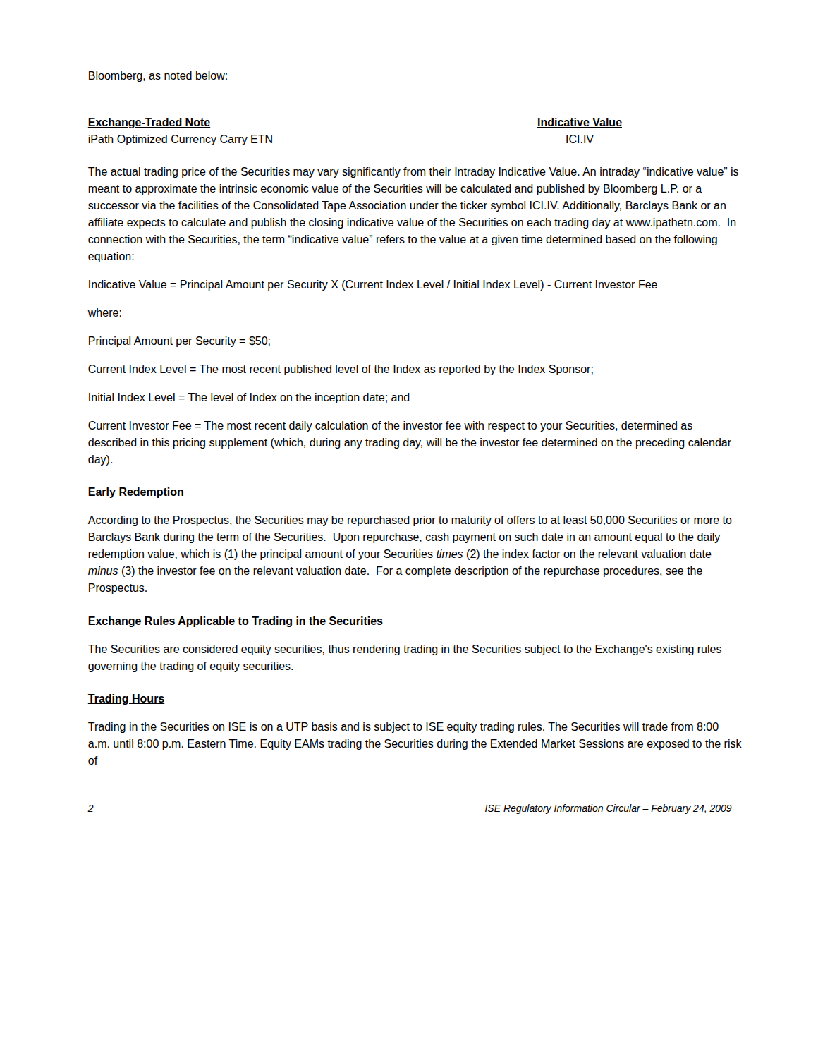Bloomberg, as noted below:
| Exchange-Traded Note | Indicative Value |
| --- | --- |
| iPath Optimized Currency Carry ETN | ICI.IV |
The actual trading price of the Securities may vary significantly from their Intraday Indicative Value. An intraday “indicative value” is meant to approximate the intrinsic economic value of the Securities will be calculated and published by Bloomberg L.P. or a successor via the facilities of the Consolidated Tape Association under the ticker symbol ICI.IV. Additionally, Barclays Bank or an affiliate expects to calculate and publish the closing indicative value of the Securities on each trading day at www.ipathetn.com. In connection with the Securities, the term “indicative value” refers to the value at a given time determined based on the following equation:
Indicative Value = Principal Amount per Security X (Current Index Level / Initial Index Level) - Current Investor Fee
where:
Principal Amount per Security = $50;
Current Index Level = The most recent published level of the Index as reported by the Index Sponsor;
Initial Index Level = The level of Index on the inception date; and
Current Investor Fee = The most recent daily calculation of the investor fee with respect to your Securities, determined as described in this pricing supplement (which, during any trading day, will be the investor fee determined on the preceding calendar day).
Early Redemption
According to the Prospectus, the Securities may be repurchased prior to maturity of offers to at least 50,000 Securities or more to Barclays Bank during the term of the Securities. Upon repurchase, cash payment on such date in an amount equal to the daily redemption value, which is (1) the principal amount of your Securities times (2) the index factor on the relevant valuation date minus (3) the investor fee on the relevant valuation date. For a complete description of the repurchase procedures, see the Prospectus.
Exchange Rules Applicable to Trading in the Securities
The Securities are considered equity securities, thus rendering trading in the Securities subject to the Exchange's existing rules governing the trading of equity securities.
Trading Hours
Trading in the Securities on ISE is on a UTP basis and is subject to ISE equity trading rules. The Securities will trade from 8:00 a.m. until 8:00 p.m. Eastern Time. Equity EAMs trading the Securities during the Extended Market Sessions are exposed to the risk of
2 ISE Regulatory Information Circular – February 24, 2009